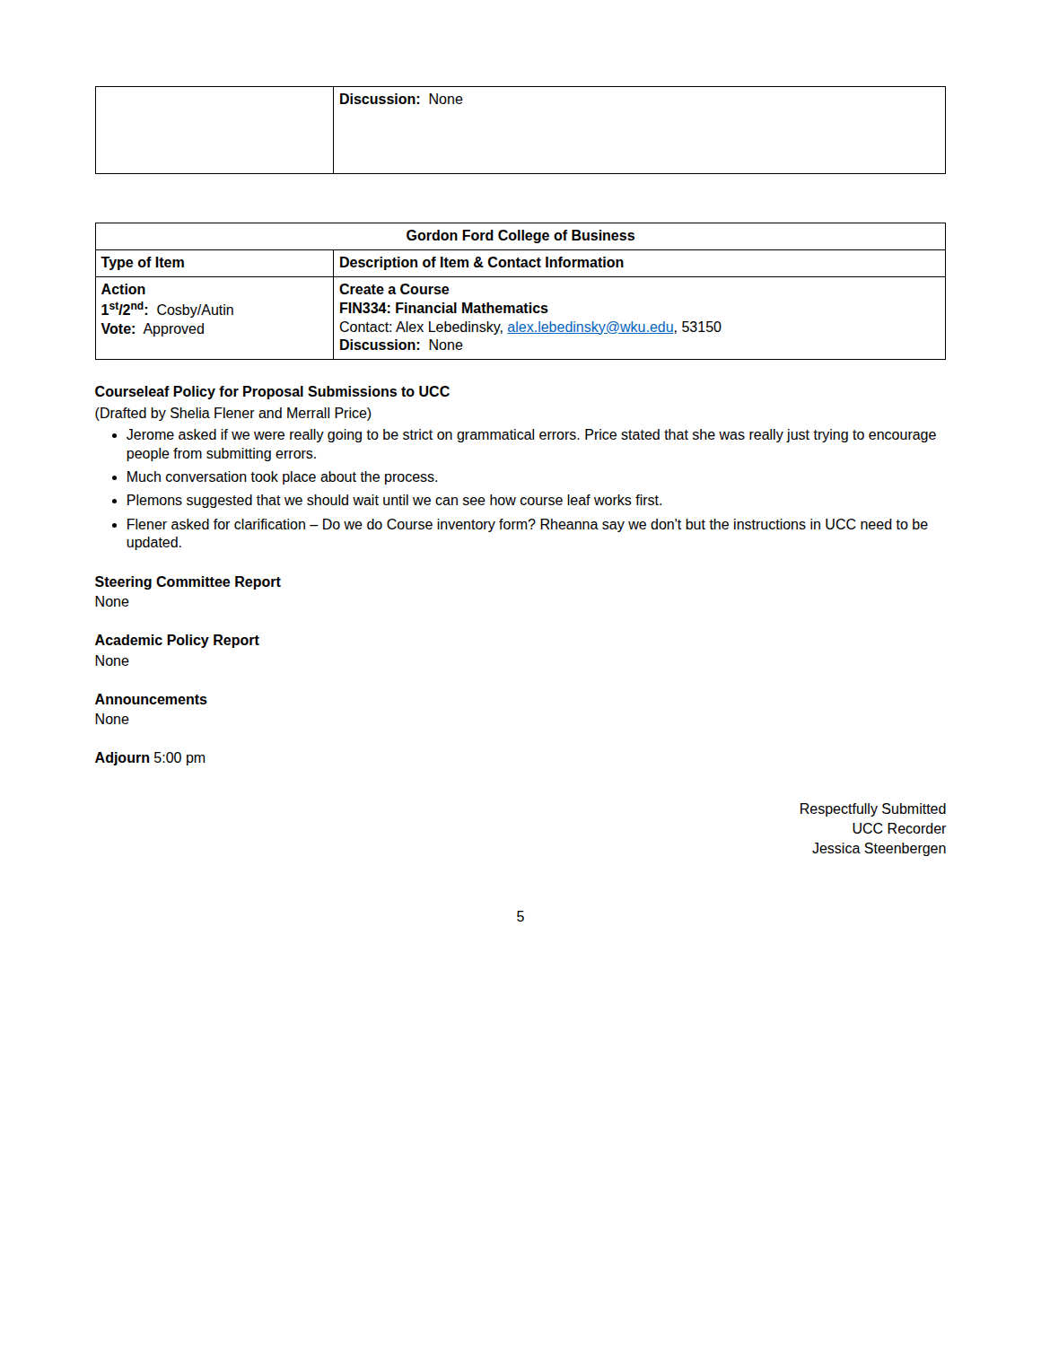| | Discussion: None |
| Gordon Ford College of Business |
| Type of Item | Description of Item & Contact Information |
| Action 1 st /2 nd : Cosby/Autin Vote: Approved | Create a Course FIN334: Financial Mathematics Contact: Alex Lebedinsky, alex.lebedinsky@wku.edu , 53150 Discussion: None |
Courseleaf Policy for Proposal Submissions to UCC
(Drafted by Shelia Flener and Merrall Price)
Jerome asked if we were really going to be strict on grammatical errors. Price stated that she was really just trying to encourage people from submitting errors.
Much conversation took place about the process.
Plemons suggested that we should wait until we can see how course leaf works first.
Flener asked for clarification – Do we do Course inventory form? Rheanna say we don't but the instructions in UCC need to be updated.
Steering Committee Report
None
Academic Policy Report
None
Announcements
None
Adjourn 5:00 pm
Respectfully Submitted
UCC Recorder
Jessica Steenbergen
5